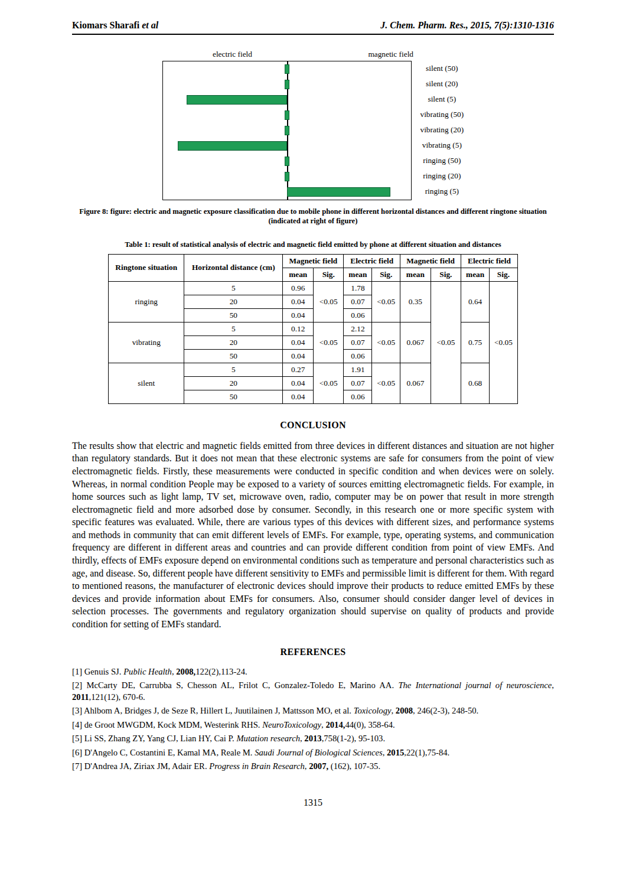Kiomars Sharafi et al J. Chem. Pharm. Res., 2015, 7(5):1310-1316
electric field magnetic field
silent (50)
silent (20)
silent (5)
vibrating (50)
vibrating (20)
vibrating (5)
ringing (50)
ringing (20)
ringing (5)
Figure 8: figure: electric and magnetic exposure classification due to mobile phone in different horizontal distances and different ringtone situation (indicated at right of figure)
Table 1: result of statistical analysis of electric and magnetic field emitted by phone at different situation and distances
| Ringtone situation | Horizontal distance (cm) | Magnetic field | Electric field | Magnetic field | Electric field |
| --- | --- | --- | --- | --- | --- |
| mean | Sig. | mean | Sig. | mean | Sig. | mean | Sig. |
| ringing | 5 | 0.96 | <0.05 | 1.78 | <0.05 | 0.35 | <0.05 | 0.64 | <0.05 |
| 20 | 0.04 | 0.07 |
| 50 | 0.04 | 0.06 |
| vibrating | 5 | 0.12 | <0.05 | 2.12 | <0.05 | 0.067 | 0.75 |
| 20 | 0.04 | 0.07 |
| 50 | 0.04 | 0.06 |
| silent | 5 | 0.27 | <0.05 | 1.91 | <0.05 | 0.067 | 0.68 |
| 20 | 0.04 | 0.07 |
| 50 | 0.04 | 0.06 |
CONCLUSION
The results show that electric and magnetic fields emitted from three devices in different distances and situation are not higher than regulatory standards. But it does not mean that these electronic systems are safe for consumers from the point of view electromagnetic fields. Firstly, these measurements were conducted in specific condition and when devices were on solely. Whereas, in normal condition People may be exposed to a variety of sources emitting electromagnetic fields. For example, in home sources such as light lamp, TV set, microwave oven, radio, computer may be on power that result in more strength electromagnetic field and more adsorbed dose by consumer. Secondly, in this research one or more specific system with specific features was evaluated. While, there are various types of this devices with different sizes, and performance systems and methods in community that can emit different levels of EMFs. For example, type, operating systems, and communication frequency are different in different areas and countries and can provide different condition from point of view EMFs. And thirdly, effects of EMFs exposure depend on environmental conditions such as temperature and personal characteristics such as age, and disease. So, different people have different sensitivity to EMFs and permissible limit is different for them. With regard to mentioned reasons, the manufacturer of electronic devices should improve their products to reduce emitted EMFs by these devices and provide information about EMFs for consumers. Also, consumer should consider danger level of devices in selection processes. The governments and regulatory organization should supervise on quality of products and provide condition for setting of EMFs standard.
REFERENCES
[1] Genuis SJ. Public Health, 2008, 122(2),113-24.
[2] McCarty DE, Carrubba S, Chesson AL, Frilot C, Gonzalez-Toledo E, Marino AA. The International journal of neuroscience, 2011,121(12), 670-6.
[3] Ahlbom A, Bridges J, de Seze R, Hillert L, Juutilainen J, Mattsson MO, et al. Toxicology, 2008, 246(2-3), 248-50.
[4] de Groot MWGDM, Kock MDM, Westerink RHS. NeuroToxicology, 2014, 44(0), 358-64.
[5] Li SS, Zhang ZY, Yang CJ, Lian HY, Cai P. Mutation research, 2013,758(1-2), 95-103.
[6] D'Angelo C, Costantini E, Kamal MA, Reale M. Saudi Journal of Biological Sciences, 2015,22(1),75-84.
[7] D'Andrea JA, Ziriax JM, Adair ER. Progress in Brain Research, 2007, (162), 107-35.
1315